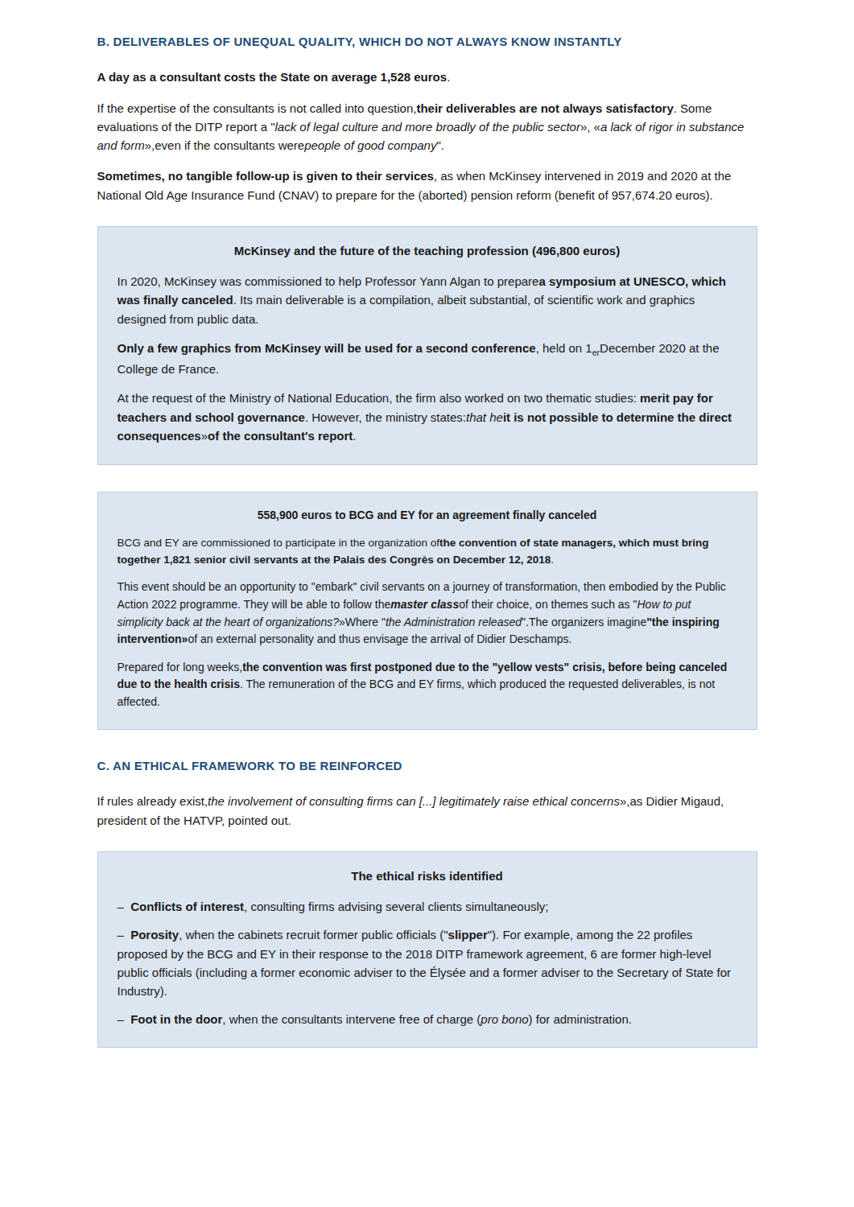B. DELIVERABLES OF UNEQUAL QUALITY, WHICH DO NOT ALWAYS KNOW INSTANTLY
A day as a consultant costs the State on average 1,528 euros.
If the expertise of the consultants is not called into question,their deliverables are not always satisfactory. Some evaluations of the DITP report a "lack of legal culture and more broadly of the public sector», «a lack of rigor in substance and form»,even if the consultants werepeople of good company".
Sometimes, no tangible follow-up is given to their services, as when McKinsey intervened in 2019 and 2020 at the National Old Age Insurance Fund (CNAV) to prepare for the (aborted) pension reform (benefit of 957,674.20 euros).
McKinsey and the future of the teaching profession (496,800 euros)
In 2020, McKinsey was commissioned to help Professor Yann Algan to preparea symposium at UNESCO, which was finally canceled. Its main deliverable is a compilation, albeit substantial, of scientific work and graphics designed from public data.
Only a few graphics from McKinsey will be used for a second conference, held on 1erDecember 2020 at the College de France.
At the request of the Ministry of National Education, the firm also worked on two thematic studies: merit pay for teachers and school governance. However, the ministry states:that he it is not possible to determine the direct consequences»of the consultant's report.
558,900 euros to BCG and EY for an agreement finally canceled
BCG and EY are commissioned to participate in the organization ofthe convention of state managers, which must bring together 1,821 senior civil servants at the Palais des Congrès on December 12, 2018.
This event should be an opportunity to "embark" civil servants on a journey of transformation, then embodied by the Public Action 2022 programme. They will be able to follow themaster classof their choice, on themes such as "How to put simplicity back at the heart of organizations?»Where "the Administration released".The organizers imagine"the inspiring intervention»of an external personality and thus envisage the arrival of Didier Deschamps.
Prepared for long weeks,the convention was first postponed due to the "yellow vests" crisis, before being canceled due to the health crisis. The remuneration of the BCG and EY firms, which produced the requested deliverables, is not affected.
C. AN ETHICAL FRAMEWORK TO BE REINFORCED
If rules already exist,the involvement of consulting firms can [...] legitimately raise ethical concerns»,as Didier Migaud, president of the HATVP, pointed out.
The ethical risks identified
– Conflicts of interest, consulting firms advising several clients simultaneously;
– Porosity, when the cabinets recruit former public officials ("slipper"). For example, among the 22 profiles proposed by the BCG and EY in their response to the 2018 DITP framework agreement, 6 are former high-level public officials (including a former economic adviser to the Élysée and a former adviser to the Secretary of State for Industry).
– Foot in the door, when the consultants intervene free of charge (pro bono) for administration.